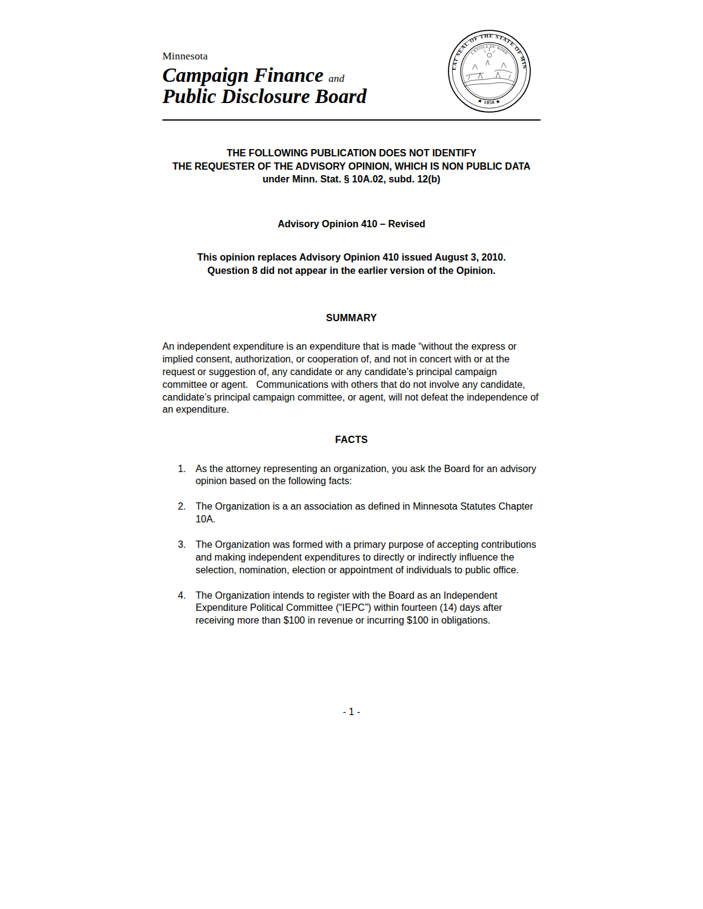Minnesota
Campaign Finance and
Public Disclosure Board
THE GREAT SEAL OF THE STATE OF MINNESOTA ★ 1858 ★ L'ETOILE DU NORD
THE FOLLOWING PUBLICATION DOES NOT IDENTIFY
THE REQUESTER OF THE ADVISORY OPINION, WHICH IS NON PUBLIC DATA
under Minn. Stat. § 10A.02, subd. 12(b)
Advisory Opinion 410 – Revised
This opinion replaces Advisory Opinion 410 issued August 3, 2010.
Question 8 did not appear in the earlier version of the Opinion.
SUMMARY
An independent expenditure is an expenditure that is made “without the express or implied consent, authorization, or cooperation of, and not in concert with or at the request or suggestion of, any candidate or any candidate's principal campaign committee or agent. Communications with others that do not involve any candidate, candidate’s principal campaign committee, or agent, will not defeat the independence of an expenditure.
FACTS
As the attorney representing an organization, you ask the Board for an advisory opinion based on the following facts:
The Organization is a an association as defined in Minnesota Statutes Chapter 10A.
The Organization was formed with a primary purpose of accepting contributions and making independent expenditures to directly or indirectly influence the selection, nomination, election or appointment of individuals to public office.
The Organization intends to register with the Board as an Independent Expenditure Political Committee (“IEPC”) within fourteen (14) days after receiving more than $100 in revenue or incurring $100 in obligations.
- 1 -